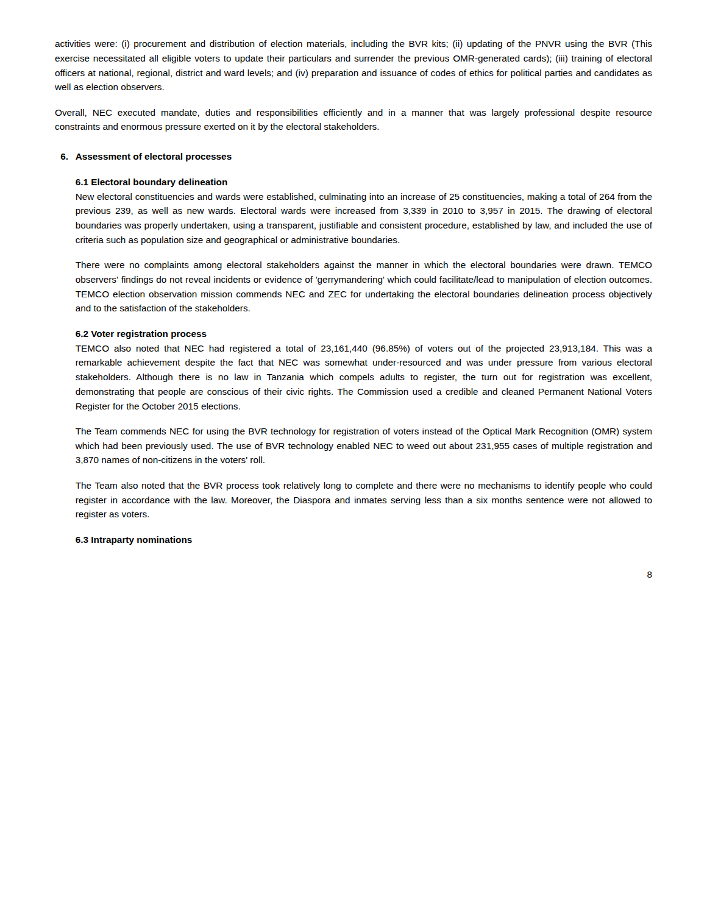activities were: (i) procurement and distribution of election materials, including the BVR kits; (ii) updating of the PNVR using the BVR (This exercise necessitated all eligible voters to update their particulars and surrender the previous OMR-generated cards); (iii) training of electoral officers at national, regional, district and ward levels; and (iv) preparation and issuance of codes of ethics for political parties and candidates as well as election observers.
Overall, NEC executed mandate, duties and responsibilities efficiently and in a manner that was largely professional despite resource constraints and enormous pressure exerted on it by the electoral stakeholders.
6. Assessment of electoral processes
6.1 Electoral boundary delineation
New electoral constituencies and wards were established, culminating into an increase of 25 constituencies, making a total of 264 from the previous 239, as well as new wards. Electoral wards were increased from 3,339 in 2010 to 3,957 in 2015. The drawing of electoral boundaries was properly undertaken, using a transparent, justifiable and consistent procedure, established by law, and included the use of criteria such as population size and geographical or administrative boundaries.
There were no complaints among electoral stakeholders against the manner in which the electoral boundaries were drawn. TEMCO observers' findings do not reveal incidents or evidence of 'gerrymandering' which could facilitate/lead to manipulation of election outcomes. TEMCO election observation mission commends NEC and ZEC for undertaking the electoral boundaries delineation process objectively and to the satisfaction of the stakeholders.
6.2 Voter registration process
TEMCO also noted that NEC had registered a total of 23,161,440 (96.85%) of voters out of the projected 23,913,184. This was a remarkable achievement despite the fact that NEC was somewhat under-resourced and was under pressure from various electoral stakeholders. Although there is no law in Tanzania which compels adults to register, the turn out for registration was excellent, demonstrating that people are conscious of their civic rights. The Commission used a credible and cleaned Permanent National Voters Register for the October 2015 elections.
The Team commends NEC for using the BVR technology for registration of voters instead of the Optical Mark Recognition (OMR) system which had been previously used. The use of BVR technology enabled NEC to weed out about 231,955 cases of multiple registration and 3,870 names of non-citizens in the voters' roll.
The Team also noted that the BVR process took relatively long to complete and there were no mechanisms to identify people who could register in accordance with the law. Moreover, the Diaspora and inmates serving less than a six months sentence were not allowed to register as voters.
6.3 Intraparty nominations
8